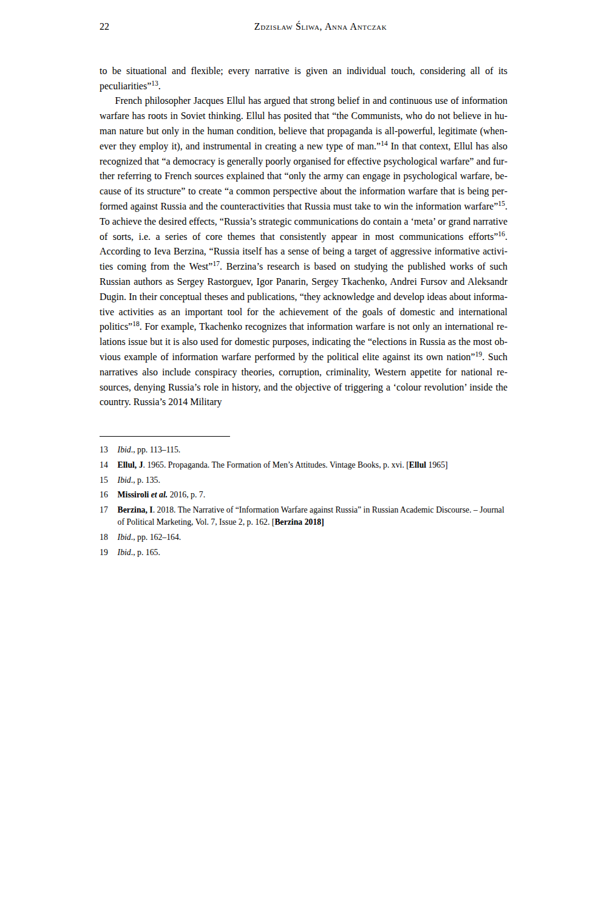22 Zdzisław Śliwa, Anna Antczak
to be situational and flexible; every narrative is given an individual touch, considering all of its peculiarities”13.
French philosopher Jacques Ellul has argued that strong belief in and continuous use of information warfare has roots in Soviet thinking. Ellul has posited that “the Communists, who do not believe in human nature but only in the human condition, believe that propaganda is all-powerful, legitimate (whenever they employ it), and instrumental in creating a new type of man.”14 In that context, Ellul has also recognized that “a democracy is generally poorly organised for effective psychological warfare” and further referring to French sources explained that “only the army can engage in psychological warfare, because of its structure” to create “a common perspective about the information warfare that is being performed against Russia and the counteractivities that Russia must take to win the information warfare”15. To achieve the desired effects, “Russia’s strategic communications do contain a ‘meta’ or grand narrative of sorts, i.e. a series of core themes that consistently appear in most communications efforts”16. According to Ieva Berzina, “Russia itself has a sense of being a target of aggressive informative activities coming from the West”17. Berzina’s research is based on studying the published works of such Russian authors as Sergey Rastorguev, Igor Panarin, Sergey Tkachenko, Andrei Fursov and Aleksandr Dugin. In their conceptual theses and publications, “they acknowledge and develop ideas about informative activities as an important tool for the achievement of the goals of domestic and international politics”18. For example, Tkachenko recognizes that information warfare is not only an international relations issue but it is also used for domestic purposes, indicating the “elections in Russia as the most obvious example of information warfare performed by the political elite against its own nation”19. Such narratives also include conspiracy theories, corruption, criminality, Western appetite for national resources, denying Russia’s role in history, and the objective of triggering a ‘colour revolution’ inside the country. Russia’s 2014 Military
13 Ibid., pp. 113–115.
14 Ellul, J. 1965. Propaganda. The Formation of Men’s Attitudes. Vintage Books, p. xvi. [Ellul 1965]
15 Ibid., p. 135.
16 Missiroli et al. 2016, p. 7.
17 Berzina, I. 2018. The Narrative of “Information Warfare against Russia” in Russian Academic Discourse. – Journal of Political Marketing, Vol. 7, Issue 2, p. 162. [Berzina 2018]
18 Ibid., pp. 162–164.
19 Ibid., p. 165.